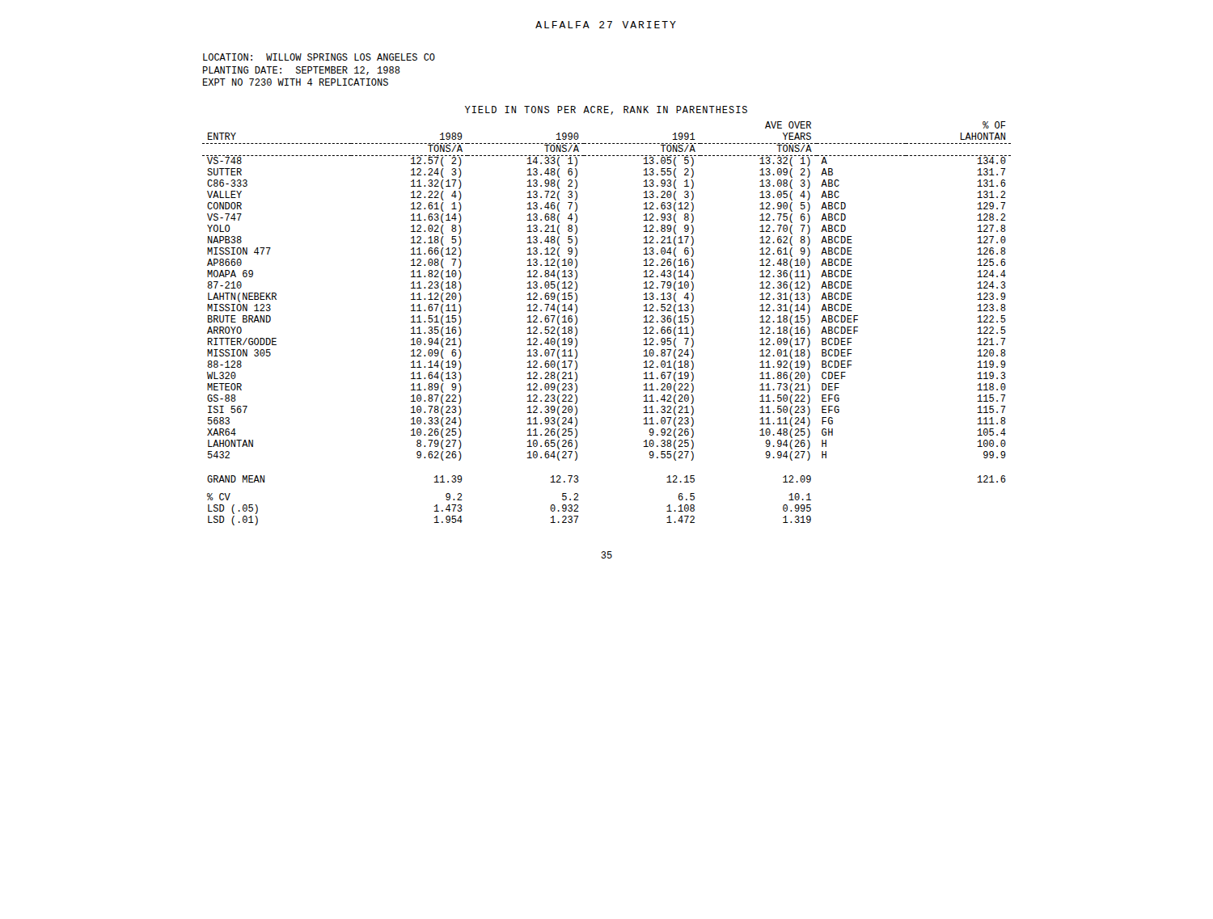ALFALFA 27 VARIETY
LOCATION: WILLOW SPRINGS LOS ANGELES CO PLANTING DATE: SEPTEMBER 12, 1988 EXPT NO 7230 WITH 4 REPLICATIONS
YIELD IN TONS PER ACRE, RANK IN PARENTHESIS
| ENTRY | 1989 | 1990 | 1991 | AVE OVER YEARS | | % OF LAHONTAN |
| --- | --- | --- | --- | --- | --- | --- |
| | TONS/A | TONS/A | TONS/A | TONS/A | | |
| VS-748 | 12.57( 2) | 14.33( 1) | 13.05( 5) | 13.32( 1) | A | 134.0 |
| SUTTER | 12.24( 3) | 13.48( 6) | 13.55( 2) | 13.09( 2) | AB | 131.7 |
| C86-333 | 11.32(17) | 13.98( 2) | 13.93( 1) | 13.08( 3) | ABC | 131.6 |
| VALLEY | 12.22( 4) | 13.72( 3) | 13.20( 3) | 13.05( 4) | ABC | 131.2 |
| CONDOR | 12.61( 1) | 13.46( 7) | 12.63(12) | 12.90( 5) | ABCD | 129.7 |
| VS-747 | 11.63(14) | 13.68( 4) | 12.93( 8) | 12.75( 6) | ABCD | 128.2 |
| YOLO | 12.02( 8) | 13.21( 8) | 12.89( 9) | 12.70( 7) | ABCD | 127.8 |
| NAPB38 | 12.18( 5) | 13.48( 5) | 12.21(17) | 12.62( 8) | ABCDE | 127.0 |
| MISSION 477 | 11.66(12) | 13.12( 9) | 13.04( 6) | 12.61( 9) | ABCDE | 126.8 |
| AP8660 | 12.08( 7) | 13.12(10) | 12.26(16) | 12.48(10) | ABCDE | 125.6 |
| MOAPA 69 | 11.82(10) | 12.84(13) | 12.43(14) | 12.36(11) | ABCDE | 124.4 |
| 87-210 | 11.23(18) | 13.05(12) | 12.79(10) | 12.36(12) | ABCDE | 124.3 |
| LAHTN(NEBEKR | 11.12(20) | 12.69(15) | 13.13( 4) | 12.31(13) | ABCDE | 123.9 |
| MISSION 123 | 11.67(11) | 12.74(14) | 12.52(13) | 12.31(14) | ABCDE | 123.8 |
| BRUTE BRAND | 11.51(15) | 12.67(16) | 12.36(15) | 12.18(15) | ABCDEF | 122.5 |
| ARROYO | 11.35(16) | 12.52(18) | 12.66(11) | 12.18(16) | ABCDEF | 122.5 |
| RITTER/GODDE | 10.94(21) | 12.40(19) | 12.95( 7) | 12.09(17) | BCDEF | 121.7 |
| MISSION 305 | 12.09( 6) | 13.07(11) | 10.87(24) | 12.01(18) | BCDEF | 120.8 |
| 88-128 | 11.14(19) | 12.60(17) | 12.01(18) | 11.92(19) | BCDEF | 119.9 |
| WL320 | 11.64(13) | 12.28(21) | 11.67(19) | 11.86(20) | CDEF | 119.3 |
| METEOR | 11.89( 9) | 12.09(23) | 11.20(22) | 11.73(21) | DEF | 118.0 |
| GS-88 | 10.87(22) | 12.23(22) | 11.42(20) | 11.50(22) | EFG | 115.7 |
| ISI 567 | 10.78(23) | 12.39(20) | 11.32(21) | 11.50(23) | EFG | 115.7 |
| 5683 | 10.33(24) | 11.93(24) | 11.07(23) | 11.11(24) | FG | 111.8 |
| XAR64 | 10.26(25) | 11.26(25) | 9.92(26) | 10.48(25) | GH | 105.4 |
| LAHONTAN | 8.79(27) | 10.65(26) | 10.38(25) | 9.94(26) | H | 100.0 |
| 5432 | 9.62(26) | 10.64(27) | 9.55(27) | 9.94(27) | H | 99.9 |
| GRAND MEAN | 11.39 | 12.73 | 12.15 | 12.09 | | 121.6 |
| % CV | 9.2 | 5.2 | 6.5 | 10.1 | | |
| LSD (.05) | 1.473 | 0.932 | 1.108 | 0.995 | | |
| LSD (.01) | 1.954 | 1.237 | 1.472 | 1.319 | | |
35